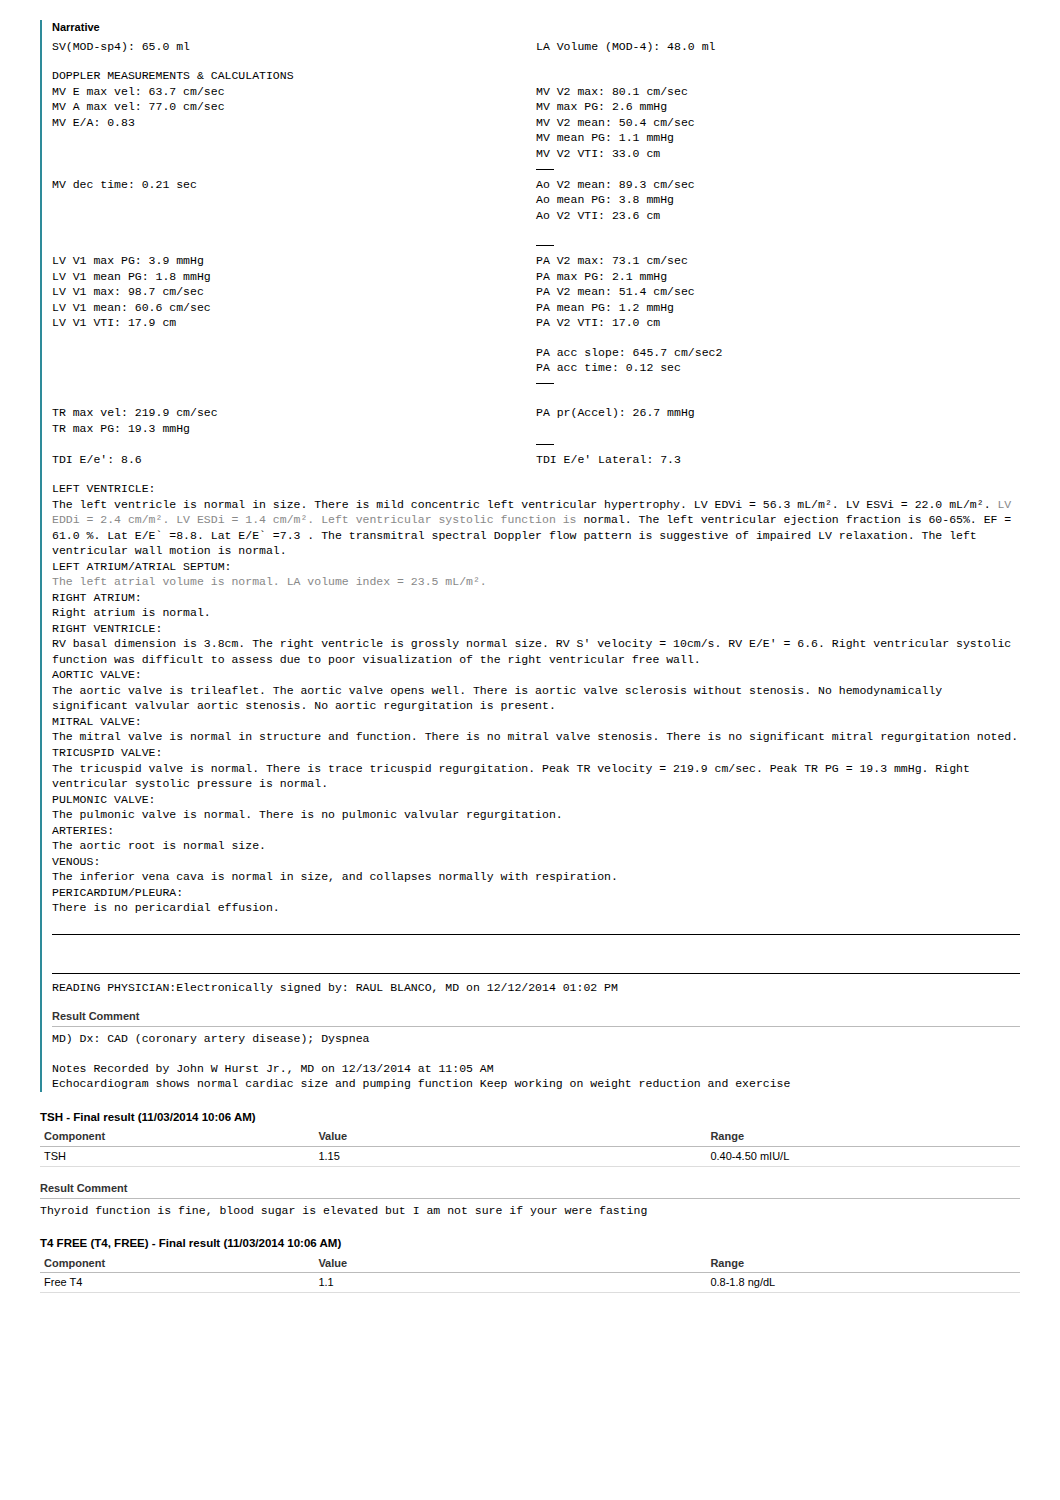Narrative
| SV(MOD-sp4): 65.0 ml | LA Volume (MOD-4): 48.0 ml |
DOPPLER MEASUREMENTS & CALCULATIONS
| MV E max vel: 63.7 cm/sec | MV V2 max: 80.1 cm/sec |
| MV A max vel: 77.0 cm/sec | MV max PG: 2.6 mmHg |
| MV E/A: 0.83 | MV V2 mean: 50.4 cm/sec |
| | MV mean PG: 1.1 mmHg |
| | MV V2 VTI: 33.0 cm |
| MV dec time: 0.21 sec | Ao V2 mean: 89.3 cm/sec |
| | Ao mean PG: 3.8 mmHg |
| | Ao V2 VTI: 23.6 cm |
| LV V1 max PG: 3.9 mmHg | PA V2 max: 73.1 cm/sec |
| LV V1 mean PG: 1.8 mmHg | PA max PG: 2.1 mmHg |
| LV V1 max: 98.7 cm/sec | PA V2 mean: 51.4 cm/sec |
| LV V1 mean: 60.6 cm/sec | PA mean PG: 1.2 mmHg |
| LV V1 VTI: 17.9 cm | PA V2 VTI: 17.0 cm |
| | PA acc slope: 645.7 cm/sec2 |
| | PA acc time: 0.12 sec |
| TR max vel: 219.9 cm/sec | PA pr(Accel): 26.7 mmHg |
| TR max PG: 19.3 mmHg | |
| TDI E/e': 8.6 | TDI E/e' Lateral: 7.3 |
LEFT VENTRICLE:
The left ventricle is normal in size. There is mild concentric left ventricular hypertrophy. LV EDVi = 56.3 mL/m². LV ESVi = 22.0 mL/m². LV EDDi = 2.4 cm/m². LV ESDi = 1.4 cm/m². Left ventricular systolic function is normal. The left ventricular ejection fraction is 60-65%. EF = 61.0 %. Lat E/E` =8.8. Lat E/E` =7.3 . The transmitral spectral Doppler flow pattern is suggestive of impaired LV relaxation. The left ventricular wall motion is normal.
LEFT ATRIUM/ATRIAL SEPTUM:
The left atrial volume is normal. LA volume index = 23.5 mL/m².
RIGHT ATRIUM:
Right atrium is normal.
RIGHT VENTRICLE:
RV basal dimension is 3.8cm. The right ventricle is grossly normal size. RV S' velocity = 10cm/s. RV E/E' = 6.6. Right ventricular systolic function was difficult to assess due to poor visualization of the right ventricular free wall.
AORTIC VALVE:
The aortic valve is trileaflet. The aortic valve opens well. There is aortic valve sclerosis without stenosis. No hemodynamically significant valvular aortic stenosis. No aortic regurgitation is present.
MITRAL VALVE:
The mitral valve is normal in structure and function. There is no mitral valve stenosis. There is no significant mitral regurgitation noted.
TRICUSPID VALVE:
The tricuspid valve is normal. There is trace tricuspid regurgitation. Peak TR velocity = 219.9 cm/sec. Peak TR PG = 19.3 mmHg. Right ventricular systolic pressure is normal.
PULMONIC VALVE:
The pulmonic valve is normal. There is no pulmonic valvular regurgitation.
ARTERIES:
The aortic root is normal size.
VENOUS:
The inferior vena cava is normal in size, and collapses normally with respiration.
PERICARDIUM/PLEURA:
There is no pericardial effusion.
READING PHYSICIAN:Electronically signed by: RAUL BLANCO, MD on 12/12/2014 01:02 PM
Result Comment
MD) Dx: CAD (coronary artery disease); Dyspnea
Notes Recorded by John W Hurst Jr., MD on 12/13/2014 at 11:05 AM
Echocardiogram shows normal cardiac size and pumping function Keep working on weight reduction and exercise
TSH - Final result (11/03/2014 10:06 AM)
| Component | Value | Range |
| --- | --- | --- |
| TSH | 1.15 | 0.40-4.50 mIU/L |
Result Comment
Thyroid function is fine, blood sugar is elevated but I am not sure if your were fasting
T4 FREE (T4, FREE) - Final result (11/03/2014 10:06 AM)
| Component | Value | Range |
| --- | --- | --- |
| Free T4 | 1.1 | 0.8-1.8 ng/dL |